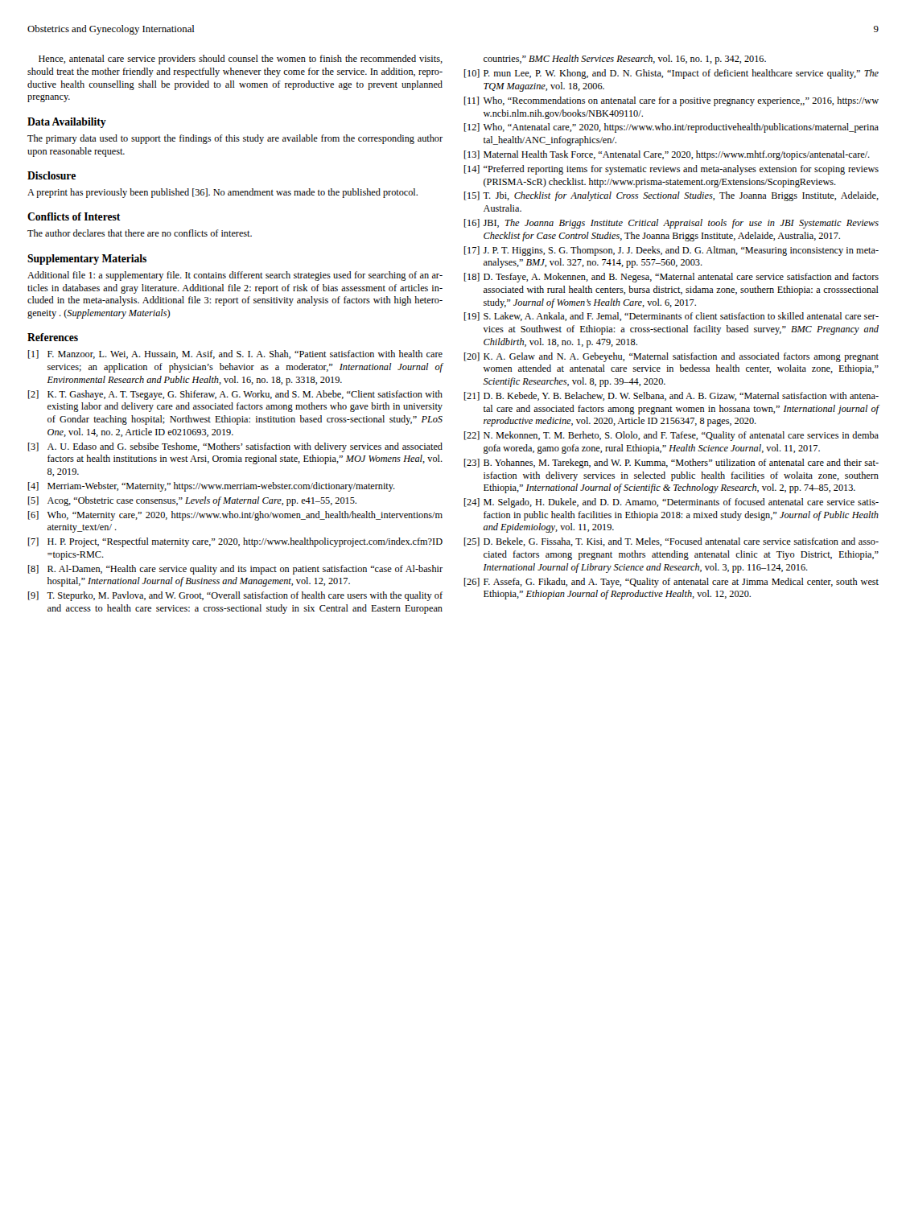Obstetrics and Gynecology International
9
Hence, antenatal care service providers should counsel the women to finish the recommended visits, should treat the mother friendly and respectfully whenever they come for the service. In addition, reproductive health counselling shall be provided to all women of reproductive age to prevent unplanned pregnancy.
Data Availability
The primary data used to support the findings of this study are available from the corresponding author upon reasonable request.
Disclosure
A preprint has previously been published [36]. No amendment was made to the published protocol.
Conflicts of Interest
The author declares that there are no conflicts of interest.
Supplementary Materials
Additional file 1: a supplementary file. It contains different search strategies used for searching of an articles in databases and gray literature. Additional file 2: report of risk of bias assessment of articles included in the meta-analysis. Additional file 3: report of sensitivity analysis of factors with high heterogeneity . (Supplementary Materials)
References
[1] F. Manzoor, L. Wei, A. Hussain, M. Asif, and S. I. A. Shah, “Patient satisfaction with health care services; an application of physician’s behavior as a moderator,” International Journal of Environmental Research and Public Health, vol. 16, no. 18, p. 3318, 2019.
[2] K. T. Gashaye, A. T. Tsegaye, G. Shiferaw, A. G. Worku, and S. M. Abebe, “Client satisfaction with existing labor and delivery care and associated factors among mothers who gave birth in university of Gondar teaching hospital; Northwest Ethiopia: institution based cross-sectional study,” PLoS One, vol. 14, no. 2, Article ID e0210693, 2019.
[3] A. U. Edaso and G. sebsibe Teshome, “Mothers’ satisfaction with delivery services and associated factors at health institutions in west Arsi, Oromia regional state, Ethiopia,” MOJ Womens Heal, vol. 8, 2019.
[4] Merriam-Webster, “Maternity,” https://www.merriam-webster.com/dictionary/maternity.
[5] Acog, “Obstetric case consensus,” Levels of Maternal Care, pp. e41–55, 2015.
[6] Who, “Maternity care,” 2020, https://www.who.int/gho/women_and_health/health_interventions/maternity_text/en/ .
[7] H. P. Project, “Respectful maternity care,” 2020, http://www.healthpolicyproject.com/index.cfm?ID=topics-RMC.
[8] R. Al-Damen, “Health care service quality and its impact on patient satisfaction “case of Al-bashir hospital,” International Journal of Business and Management, vol. 12, 2017.
[9] T. Stepurko, M. Pavlova, and W. Groot, “Overall satisfaction of health care users with the quality of and access to health care services: a cross-sectional study in six Central and Eastern European countries,” BMC Health Services Research, vol. 16, no. 1, p. 342, 2016.
[10] P. mun Lee, P. W. Khong, and D. N. Ghista, “Impact of deficient healthcare service quality,” The TQM Magazine, vol. 18, 2006.
[11] Who, “Recommendations on antenatal care for a positive pregnancy experience,,” 2016, https://www.ncbi.nlm.nih.gov/books/NBK409110/.
[12] Who, “Antenatal care,” 2020, https://www.who.int/reproductivehealth/publications/maternal_perinatal_health/ANC_infographics/en/.
[13] Maternal Health Task Force, “Antenatal Care,” 2020, https://www.mhtf.org/topics/antenatal-care/.
[14] “Preferred reporting items for systematic reviews and meta-analyses extension for scoping reviews (PRISMA-ScR) checklist. http://www.prisma-statement.org/Extensions/ScopingReviews.
[15] T. Jbi, Checklist for Analytical Cross Sectional Studies, The Joanna Briggs Institute, Adelaide, Australia.
[16] JBI, The Joanna Briggs Institute Critical Appraisal tools for use in JBI Systematic Reviews Checklist for Case Control Studies, The Joanna Briggs Institute, Adelaide, Australia, 2017.
[17] J. P. T. Higgins, S. G. Thompson, J. J. Deeks, and D. G. Altman, “Measuring inconsistency in meta-analyses,” BMJ, vol. 327, no. 7414, pp. 557–560, 2003.
[18] D. Tesfaye, A. Mokennen, and B. Negesa, “Maternal antenatal care service satisfaction and factors associated with rural health centers, bursa district, sidama zone, southern Ethiopia: a crosssectional study,” Journal of Women’s Health Care, vol. 6, 2017.
[19] S. Lakew, A. Ankala, and F. Jemal, “Determinants of client satisfaction to skilled antenatal care services at Southwest of Ethiopia: a cross-sectional facility based survey,” BMC Pregnancy and Childbirth, vol. 18, no. 1, p. 479, 2018.
[20] K. A. Gelaw and N. A. Gebeyehu, “Maternal satisfaction and associated factors among pregnant women attended at antenatal care service in bedessa health center, wolaita zone, Ethiopia,” Scientific Researches, vol. 8, pp. 39–44, 2020.
[21] D. B. Kebede, Y. B. Belachew, D. W. Selbana, and A. B. Gizaw, “Maternal satisfaction with antenatal care and associated factors among pregnant women in hossana town,” International journal of reproductive medicine, vol. 2020, Article ID 2156347, 8 pages, 2020.
[22] N. Mekonnen, T. M. Berheto, S. Ololo, and F. Tafese, “Quality of antenatal care services in demba gofa woreda, gamo gofa zone, rural Ethiopia,” Health Science Journal, vol. 11, 2017.
[23] B. Yohannes, M. Tarekegn, and W. P. Kumma, “Mothers” utilization of antenatal care and their satisfaction with delivery services in selected public health facilities of wolaita zone, southern Ethiopia,” International Journal of Scientific & Technology Research, vol. 2, pp. 74–85, 2013.
[24] M. Selgado, H. Dukele, and D. D. Amamo, “Determinants of focused antenatal care service satisfaction in public health facilities in Ethiopia 2018: a mixed study design,” Journal of Public Health and Epidemiology, vol. 11, 2019.
[25] D. Bekele, G. Fissaha, T. Kisi, and T. Meles, “Focused antenatal care service satisfcation and associated factors among pregnant mothrs attending antenatal clinic at Tiyo District, Ethiopia,” International Journal of Library Science and Research, vol. 3, pp. 116–124, 2016.
[26] F. Assefa, G. Fikadu, and A. Taye, “Quality of antenatal care at Jimma Medical center, south west Ethiopia,” Ethiopian Journal of Reproductive Health, vol. 12, 2020.